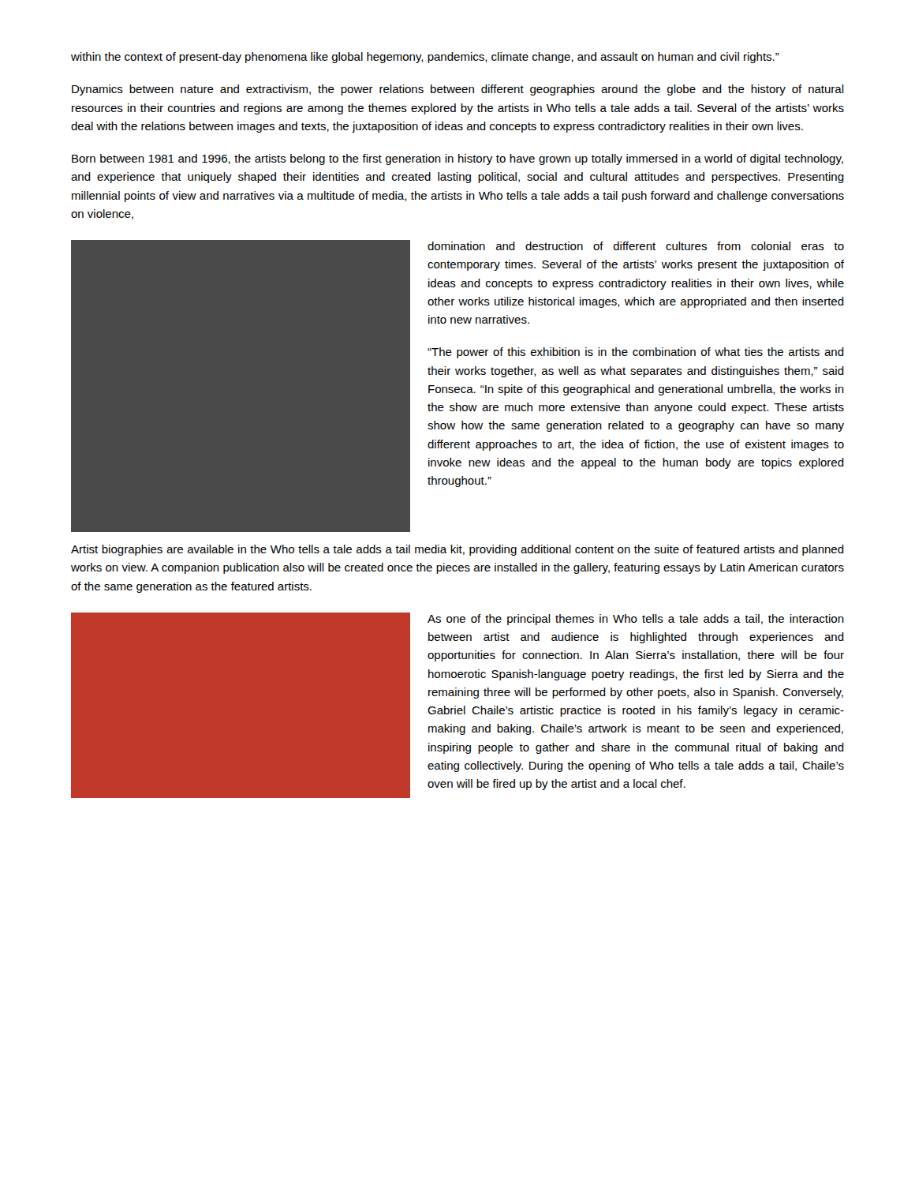within the context of present-day phenomena like global hegemony, pandemics, climate change, and assault on human and civil rights.”
Dynamics between nature and extractivism, the power relations between different geographies around the globe and the history of natural resources in their countries and regions are among the themes explored by the artists in Who tells a tale adds a tail. Several of the artists’ works deal with the relations between images and texts, the juxtaposition of ideas and concepts to express contradictory realities in their own lives.
Born between 1981 and 1996, the artists belong to the first generation in history to have grown up totally immersed in a world of digital technology, and experience that uniquely shaped their identities and created lasting political, social and cultural attitudes and perspectives. Presenting millennial points of view and narratives via a multitude of media, the artists in Who tells a tale adds a tail push forward and challenge conversations on violence,
domination and destruction of different cultures from colonial eras to contemporary times. Several of the artists’ works present the juxtaposition of ideas and concepts to express contradictory realities in their own lives, while other works utilize historical images, which are appropriated and then inserted into new narratives.
“The power of this exhibition is in the combination of what ties the artists and their works together, as well as what separates and distinguishes them,” said Fonseca. “In spite of this geographical and generational umbrella, the works in the show are much more extensive than anyone could expect. These artists show how the same generation related to a geography can have so many different approaches to art, the idea of fiction, the use of existent images to invoke new ideas and the appeal to the human body are topics explored throughout.”
Artist biographies are available in the Who tells a tale adds a tail media kit, providing additional content on the suite of featured artists and planned works on view. A companion publication also will be created once the pieces are installed in the gallery, featuring essays by Latin American curators of the same generation as the featured artists.
As one of the principal themes in Who tells a tale adds a tail, the interaction between artist and audience is highlighted through experiences and opportunities for connection. In Alan Sierra’s installation, there will be four homoerotic Spanish-language poetry readings, the first led by Sierra and the remaining three will be performed by other poets, also in Spanish. Conversely, Gabriel Chaile’s artistic practice is rooted in his family’s legacy in ceramic-making and baking. Chaile’s artwork is meant to be seen and experienced, inspiring people to gather and share in the communal ritual of baking and eating collectively. During the opening of Who tells a tale adds a tail, Chaile’s oven will be fired up by the artist and a local chef.